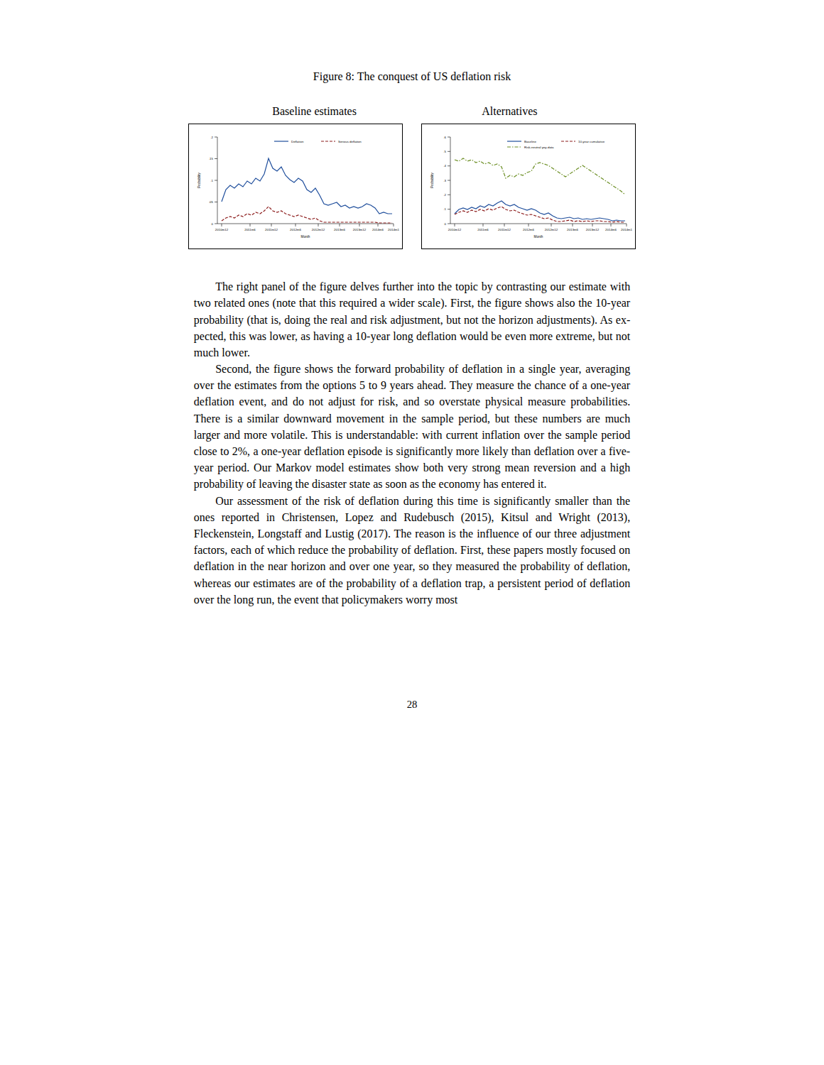Figure 8: The conquest of US deflation risk
Baseline estimates Alternatives
0 .05 .1 .15 .2 Probability 2010m12 2011m6 2011m12 2012m6 2012m12 2013m6 2013m12 2014m6 2014m1 Month Deflation Serious deflation
0 .1 .2 .3 .4 .5 .6 Probability 2010m12 2011m6 2011m12 2012m6 2012m12 2013m6 2013m12 2014m6 2014m1 Month Baseline 10-year cumulative Risk-neutral yoy-data
The right panel of the figure delves further into the topic by contrasting our estimate with two related ones (note that this required a wider scale). First, the figure shows also the 10-year probability (that is, doing the real and risk adjustment, but not the horizon adjustments). As expected, this was lower, as having a 10-year long deflation would be even more extreme, but not much lower.
Second, the figure shows the forward probability of deflation in a single year, averaging over the estimates from the options 5 to 9 years ahead. They measure the chance of a one-year deflation event, and do not adjust for risk, and so overstate physical measure probabilities. There is a similar downward movement in the sample period, but these numbers are much larger and more volatile. This is understandable: with current inflation over the sample period close to 2%, a one-year deflation episode is significantly more likely than deflation over a five-year period. Our Markov model estimates show both very strong mean reversion and a high probability of leaving the disaster state as soon as the economy has entered it.
Our assessment of the risk of deflation during this time is significantly smaller than the ones reported in Christensen, Lopez and Rudebusch (2015), Kitsul and Wright (2013), Fleckenstein, Longstaff and Lustig (2017). The reason is the influence of our three adjustment factors, each of which reduce the probability of deflation. First, these papers mostly focused on deflation in the near horizon and over one year, so they measured the probability of deflation, whereas our estimates are of the probability of a deflation trap, a persistent period of deflation over the long run, the event that policymakers worry most
28